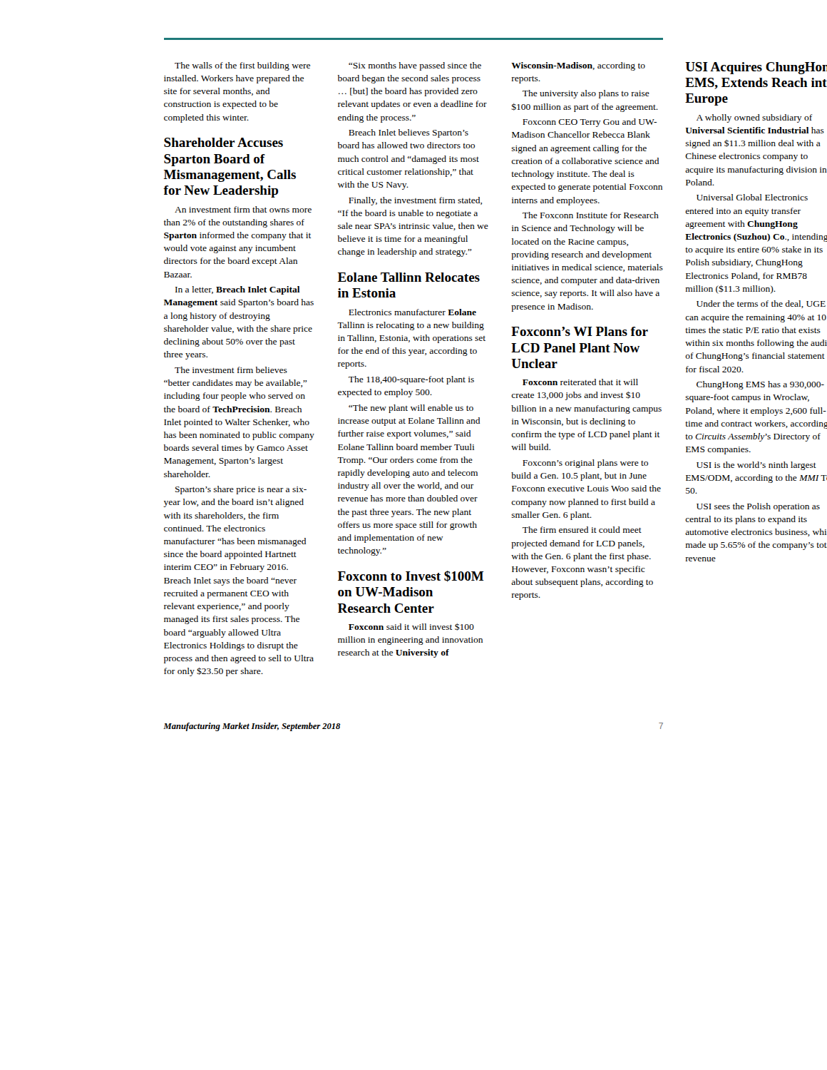The walls of the first building were installed. Workers have prepared the site for several months, and construction is expected to be completed this winter.
Shareholder Accuses Sparton Board of Mismanagement, Calls for New Leadership
An investment firm that owns more than 2% of the outstanding shares of Sparton informed the company that it would vote against any incumbent directors for the board except Alan Bazaar.
In a letter, Breach Inlet Capital Management said Sparton’s board has a long history of destroying shareholder value, with the share price declining about 50% over the past three years.
The investment firm believes “better candidates may be available,” including four people who served on the board of TechPrecision. Breach Inlet pointed to Walter Schenker, who has been nominated to public company boards several times by Gamco Asset Management, Sparton’s largest shareholder.
Sparton’s share price is near a six-year low, and the board isn’t aligned with its shareholders, the firm continued. The electronics manufacturer “has been mismanaged since the board appointed Hartnett interim CEO” in February 2016. Breach Inlet says the board “never recruited a permanent CEO with relevant experience,” and poorly managed its first sales process. The board “arguably allowed Ultra Electronics Holdings to disrupt the process and then agreed to sell to Ultra for only $23.50 per share.
“Six months have passed since the board began the second sales process … [but] the board has provided zero relevant updates or even a deadline for ending the process.”
Breach Inlet believes Sparton’s board has allowed two directors too much control and “damaged its most critical customer relationship,” that with the US Navy.
Finally, the investment firm stated, “If the board is unable to negotiate a sale near SPA’s intrinsic value, then we believe it is time for a meaningful change in leadership and strategy.”
Eolane Tallinn Relocates in Estonia
Electronics manufacturer Eolane Tallinn is relocating to a new building in Tallinn, Estonia, with operations set for the end of this year, according to reports.
The 118,400-square-foot plant is expected to employ 500.
“The new plant will enable us to increase output at Eolane Tallinn and further raise export volumes,” said Eolane Tallinn board member Tuuli Tromp. “Our orders come from the rapidly developing auto and telecom industry all over the world, and our revenue has more than doubled over the past three years. The new plant offers us more space still for growth and implementation of new technology.”
Foxconn to Invest $100M on UW-Madison Research Center
Foxconn said it will invest $100 million in engineering and innovation research at the University of Wisconsin-Madison, according to reports.
The university also plans to raise $100 million as part of the agreement.
Foxconn CEO Terry Gou and UW-Madison Chancellor Rebecca Blank signed an agreement calling for the creation of a collaborative science and technology institute. The deal is expected to generate potential Foxconn interns and employees.
The Foxconn Institute for Research in Science and Technology will be located on the Racine campus, providing research and development initiatives in medical science, materials science, and computer and data-driven science, say reports. It will also have a presence in Madison.
Foxconn’s WI Plans for LCD Panel Plant Now Unclear
Foxconn reiterated that it will create 13,000 jobs and invest $10 billion in a new manufacturing campus in Wisconsin, but is declining to confirm the type of LCD panel plant it will build.
Foxconn’s original plans were to build a Gen. 10.5 plant, but in June Foxconn executive Louis Woo said the company now planned to first build a smaller Gen. 6 plant.
The firm ensured it could meet projected demand for LCD panels, with the Gen. 6 plant the first phase. However, Foxconn wasn’t specific about subsequent plans, according to reports.
USI Acquires ChungHong EMS, Extends Reach into Europe
A wholly owned subsidiary of Universal Scientific Industrial has signed an $11.3 million deal with a Chinese electronics company to acquire its manufacturing division in Poland.
Universal Global Electronics entered into an equity transfer agreement with ChungHong Electronics (Suzhou) Co., intending to acquire its entire 60% stake in its Polish subsidiary, ChungHong Electronics Poland, for RMB78 million ($11.3 million).
Under the terms of the deal, UGE can acquire the remaining 40% at 10 times the static P/E ratio that exists within six months following the audit of ChungHong’s financial statement for fiscal 2020.
ChungHong EMS has a 930,000-square-foot campus in Wroclaw, Poland, where it employs 2,600 full-time and contract workers, according to Circuits Assembly’s Directory of EMS companies.
USI is the world’s ninth largest EMS/ODM, according to the MMI Top 50.
USI sees the Polish operation as central to its plans to expand its automotive electronics business, which made up 5.65% of the company’s total revenue
Manufacturing Market Insider, September 2018
7